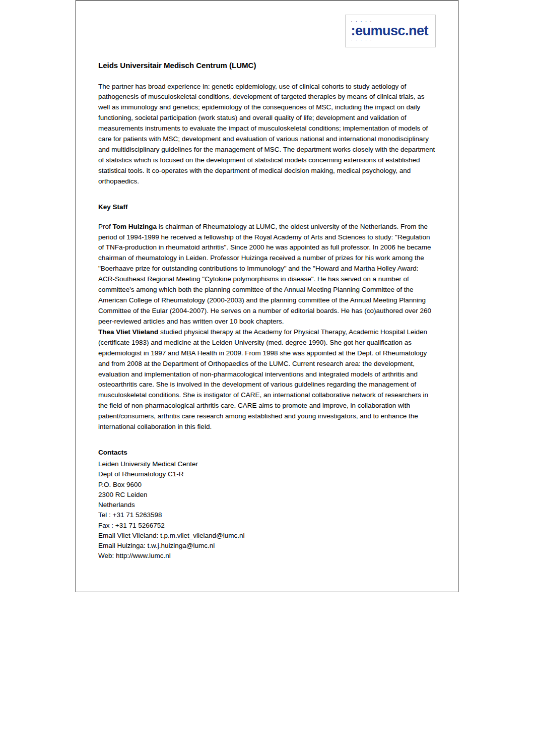· · · · · : eumusc. net · · · · ·
Leids Universitair Medisch Centrum (LUMC)
The partner has broad experience in: genetic epidemiology, use of clinical cohorts to study aetiology of pathogenesis of musculoskeletal conditions, development of targeted therapies by means of clinical trials, as well as immunology and genetics; epidemiology of the consequences of MSC, including the impact on daily functioning, societal participation (work status) and overall quality of life; development and validation of measurements instruments to evaluate the impact of musculoskeletal conditions; implementation of models of care for patients with MSC; development and evaluation of various national and international monodisciplinary and multidisciplinary guidelines for the management of MSC. The department works closely with the department of statistics which is focused on the development of statistical models concerning extensions of established statistical tools. It co-operates with the department of medical decision making, medical psychology, and orthopaedics.
Key Staff
Prof Tom Huizinga is chairman of Rheumatology at LUMC, the oldest university of the Netherlands. From the period of 1994-1999 he received a fellowship of the Royal Academy of Arts and Sciences to study: "Regulation of TNFa-production in rheumatoid arthritis". Since 2000 he was appointed as full professor. In 2006 he became chairman of rheumatology in Leiden. Professor Huizinga received a number of prizes for his work among the "Boerhaave prize for outstanding contributions to Immunology" and the "Howard and Martha Holley Award: ACR-Southeast Regional Meeting "Cytokine polymorphisms in disease". He has served on a number of committee's among which both the planning committee of the Annual Meeting Planning Committee of the American College of Rheumatology (2000-2003) and the planning committee of the Annual Meeting Planning Committee of the Eular (2004-2007). He serves on a number of editorial boards. He has (co)authored over 260 peer-reviewed articles and has written over 10 book chapters.
Thea Vliet Vlieland studied physical therapy at the Academy for Physical Therapy, Academic Hospital Leiden (certificate 1983) and medicine at the Leiden University (med. degree 1990). She got her qualification as epidemiologist in 1997 and MBA Health in 2009. From 1998 she was appointed at the Dept. of Rheumatology and from 2008 at the Department of Orthopaedics of the LUMC. Current research area: the development, evaluation and implementation of non-pharmacological interventions and integrated models of arthritis and osteoarthritis care. She is involved in the development of various guidelines regarding the management of musculoskeletal conditions. She is instigator of CARE, an international collaborative network of researchers in the field of non-pharmacological arthritis care. CARE aims to promote and improve, in collaboration with patient/consumers, arthritis care research among established and young investigators, and to enhance the international collaboration in this field.
Contacts
Leiden University Medical Center
Dept of Rheumatology C1-R
P.O. Box 9600
2300 RC Leiden
Netherlands
Tel : +31 71 5263598
Fax : +31 71 5266752
Email Vliet Vlieland: t.p.m.vliet_vlieland@lumc.nl
Email Huizinga: t.w.j.huizinga@lumc.nl
Web: http://www.lumc.nl